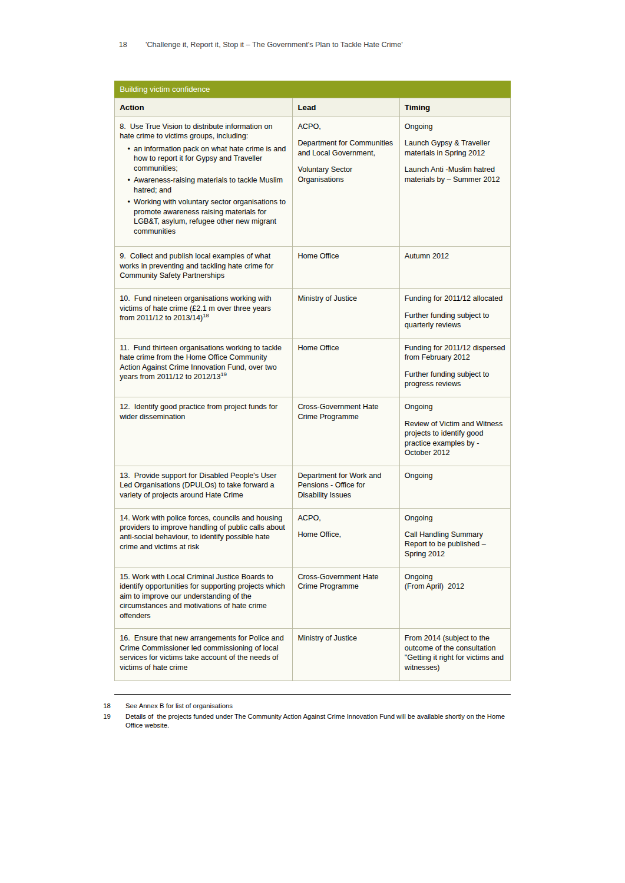18'Challenge it, Report it, Stop it – The Government's Plan to Tackle Hate Crime'
Building victim confidence
| Action | Lead | Timing |
| --- | --- | --- |
| 8. Use True Vision to distribute information on hate crime to victims groups, including: an information pack on what hate crime is and how to report it for Gypsy and Traveller communities; Awareness-raising materials to tackle Muslim hatred; and Working with voluntary sector organisations to promote awareness raising materials for LGB&T, asylum, refugee other new migrant communities | ACPO, Department for Communities and Local Government, Voluntary Sector Organisations | Ongoing Launch Gypsy & Traveller materials in Spring 2012 Launch Anti -Muslim hatred materials by – Summer 2012 |
| 9. Collect and publish local examples of what works in preventing and tackling hate crime for Community Safety Partnerships | Home Office | Autumn 2012 |
| 10. Fund nineteen organisations working with victims of hate crime (£2.1 m over three years from 2011/12 to 2013/14) 18 | Ministry of Justice | Funding for 2011/12 allocated Further funding subject to quarterly reviews |
| 11. Fund thirteen organisations working to tackle hate crime from the Home Office Community Action Against Crime Innovation Fund, over two years from 2011/12 to 2012/13 19 | Home Office | Funding for 2011/12 dispersed from February 2012 Further funding subject to progress reviews |
| 12. Identify good practice from project funds for wider dissemination | Cross-Government Hate Crime Programme | Ongoing Review of Victim and Witness projects to identify good practice examples by - October 2012 |
| 13. Provide support for Disabled People's User Led Organisations (DPULOs) to take forward a variety of projects around Hate Crime | Department for Work and Pensions - Office for Disability Issues | Ongoing |
| 14. Work with police forces, councils and housing providers to improve handling of public calls about anti-social behaviour, to identify possible hate crime and victims at risk | ACPO, Home Office, | Ongoing Call Handling Summary Report to be published – Spring 2012 |
| 15. Work with Local Criminal Justice Boards to identify opportunities for supporting projects which aim to improve our understanding of the circumstances and motivations of hate crime offenders | Cross-Government Hate Crime Programme | Ongoing (From April) 2012 |
| 16. Ensure that new arrangements for Police and Crime Commissioner led commissioning of local services for victims take account of the needs of victims of hate crime | Ministry of Justice | From 2014 (subject to the outcome of the consultation "Getting it right for victims and witnesses) |
18 See Annex B for list of organisations
19 Details of the projects funded under The Community Action Against Crime Innovation Fund will be available shortly on the Home Office website.